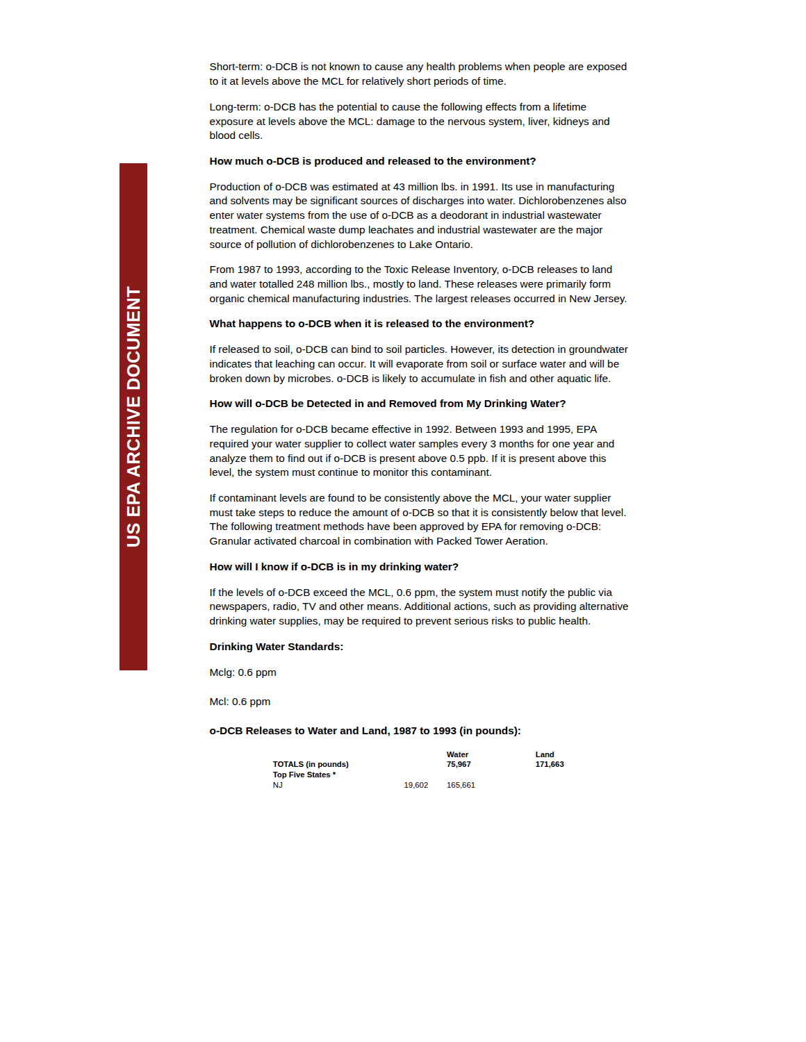US EPA ARCHIVE DOCUMENT
Short-term: o-DCB is not known to cause any health problems when people are exposed to it at levels above the MCL for relatively short periods of time.
Long-term: o-DCB has the potential to cause the following effects from a lifetime exposure at levels above the MCL: damage to the nervous system, liver, kidneys and blood cells.
How much o-DCB is produced and released to the environment?
Production of o-DCB was estimated at 43 million lbs. in 1991. Its use in manufacturing and solvents may be significant sources of discharges into water. Dichlorobenzenes also enter water systems from the use of o-DCB as a deodorant in industrial wastewater treatment. Chemical waste dump leachates and industrial wastewater are the major source of pollution of dichlorobenzenes to Lake Ontario.
From 1987 to 1993, according to the Toxic Release Inventory, o-DCB releases to land and water totalled 248 million lbs., mostly to land. These releases were primarily form organic chemical manufacturing industries. The largest releases occurred in New Jersey.
What happens to o-DCB when it is released to the environment?
If released to soil, o-DCB can bind to soil particles. However, its detection in groundwater indicates that leaching can occur. It will evaporate from soil or surface water and will be broken down by microbes. o-DCB is likely to accumulate in fish and other aquatic life.
How will o-DCB be Detected in and Removed from My Drinking Water?
The regulation for o-DCB became effective in 1992. Between 1993 and 1995, EPA required your water supplier to collect water samples every 3 months for one year and analyze them to find out if o-DCB is present above 0.5 ppb. If it is present above this level, the system must continue to monitor this contaminant.
If contaminant levels are found to be consistently above the MCL, your water supplier must take steps to reduce the amount of o-DCB so that it is consistently below that level. The following treatment methods have been approved by EPA for removing o-DCB: Granular activated charcoal in combination with Packed Tower Aeration.
How will I know if o-DCB is in my drinking water?
If the levels of o-DCB exceed the MCL, 0.6 ppm, the system must notify the public via newspapers, radio, TV and other means. Additional actions, such as providing alternative drinking water supplies, may be required to prevent serious risks to public health.
Drinking Water Standards:
Mclg: 0.6 ppm
Mcl: 0.6 ppm
o-DCB Releases to Water and Land, 1987 to 1993 (in pounds):
| | | Water | Land |
| TOTALS (in pounds) | | 75,967 | 171,663 |
| Top Five States * | | | |
| NJ | 19,602 | 165,661 | |